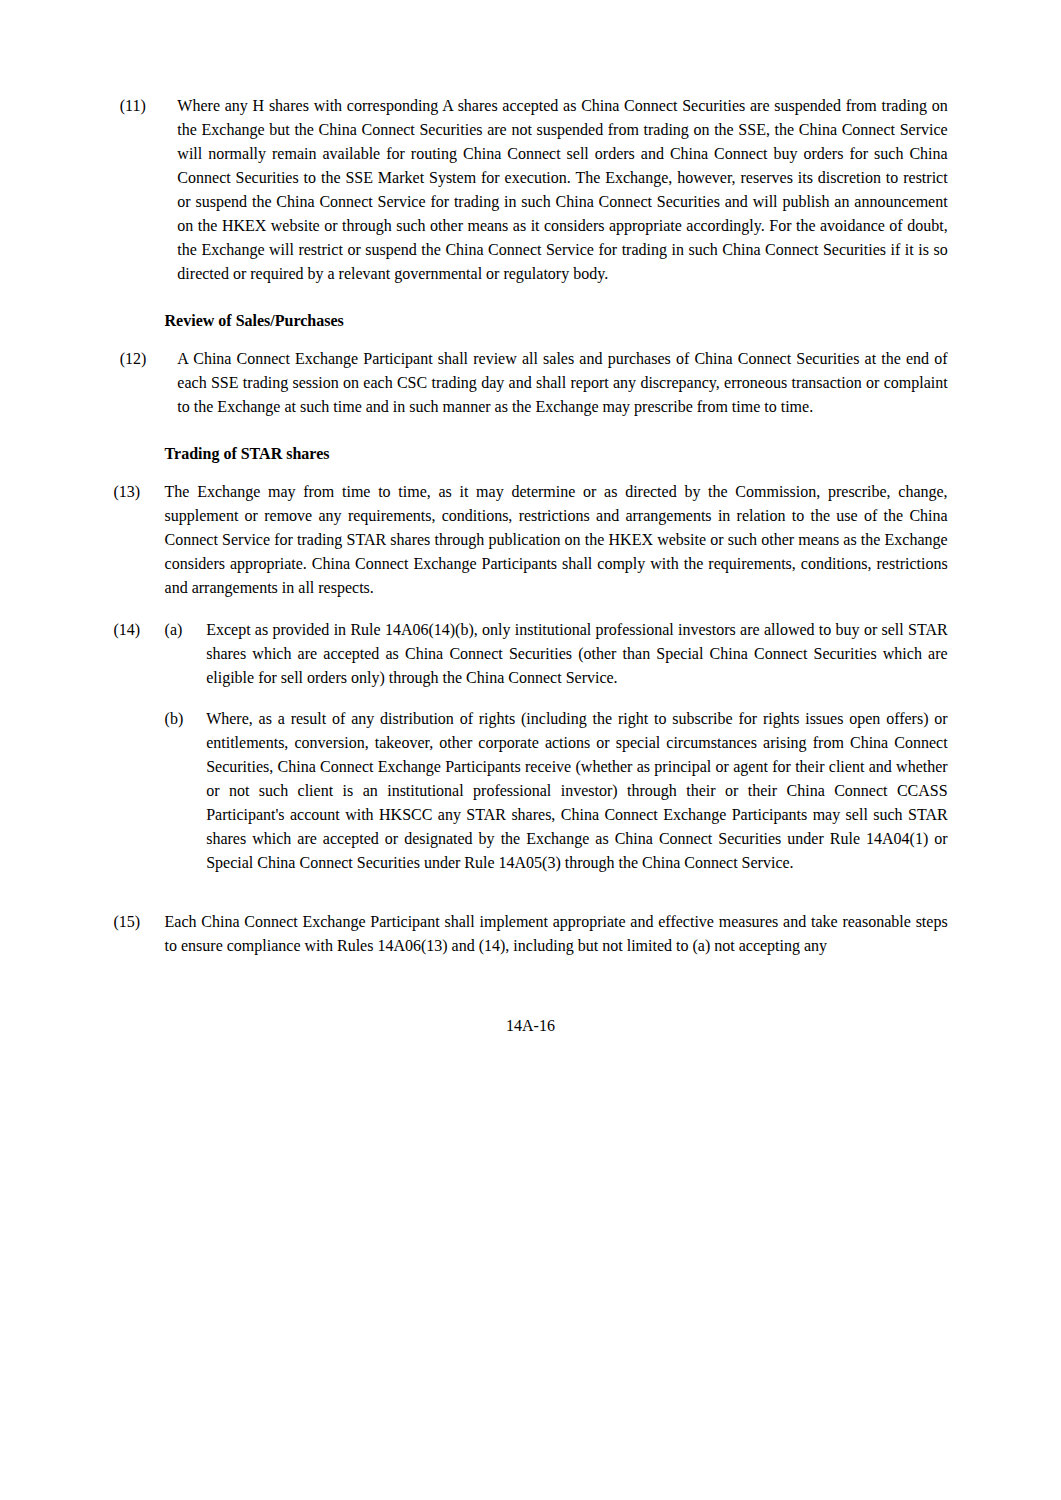(11)
Where any H shares with corresponding A shares accepted as China Connect Securities are suspended from trading on the Exchange but the China Connect Securities are not suspended from trading on the SSE, the China Connect Service will normally remain available for routing China Connect sell orders and China Connect buy orders for such China Connect Securities to the SSE Market System for execution. The Exchange, however, reserves its discretion to restrict or suspend the China Connect Service for trading in such China Connect Securities and will publish an announcement on the HKEX website or through such other means as it considers appropriate accordingly. For the avoidance of doubt, the Exchange will restrict or suspend the China Connect Service for trading in such China Connect Securities if it is so directed or required by a relevant governmental or regulatory body.
Review of Sales/Purchases
(12)
A China Connect Exchange Participant shall review all sales and purchases of China Connect Securities at the end of each SSE trading session on each CSC trading day and shall report any discrepancy, erroneous transaction or complaint to the Exchange at such time and in such manner as the Exchange may prescribe from time to time.
Trading of STAR shares
(13)
The Exchange may from time to time, as it may determine or as directed by the Commission, prescribe, change, supplement or remove any requirements, conditions, restrictions and arrangements in relation to the use of the China Connect Service for trading STAR shares through publication on the HKEX website or such other means as the Exchange considers appropriate. China Connect Exchange Participants shall comply with the requirements, conditions, restrictions and arrangements in all respects.
(14)
(a)
Except as provided in Rule 14A06(14)(b), only institutional professional investors are allowed to buy or sell STAR shares which are accepted as China Connect Securities (other than Special China Connect Securities which are eligible for sell orders only) through the China Connect Service.
(b)
Where, as a result of any distribution of rights (including the right to subscribe for rights issues open offers) or entitlements, conversion, takeover, other corporate actions or special circumstances arising from China Connect Securities, China Connect Exchange Participants receive (whether as principal or agent for their client and whether or not such client is an institutional professional investor) through their or their China Connect CCASS Participant's account with HKSCC any STAR shares, China Connect Exchange Participants may sell such STAR shares which are accepted or designated by the Exchange as China Connect Securities under Rule 14A04(1) or Special China Connect Securities under Rule 14A05(3) through the China Connect Service.
(15)
Each China Connect Exchange Participant shall implement appropriate and effective measures and take reasonable steps to ensure compliance with Rules 14A06(13) and (14), including but not limited to (a) not accepting any
14A-16